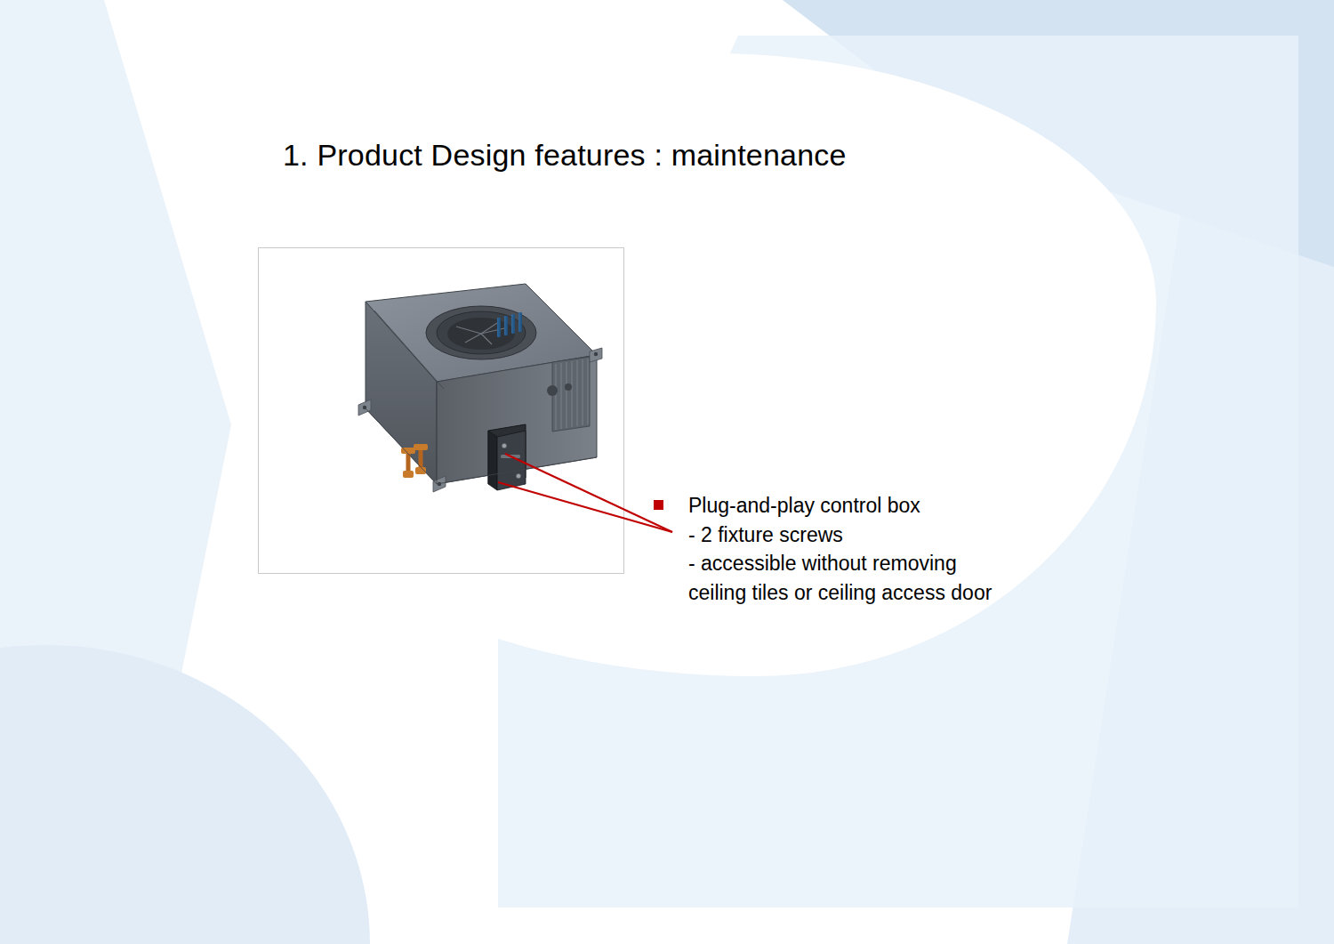1. Product Design features : maintenance
Plug-and-play control box
- 2 fixture screws
- accessible without removing
ceiling tiles or ceiling access door
7